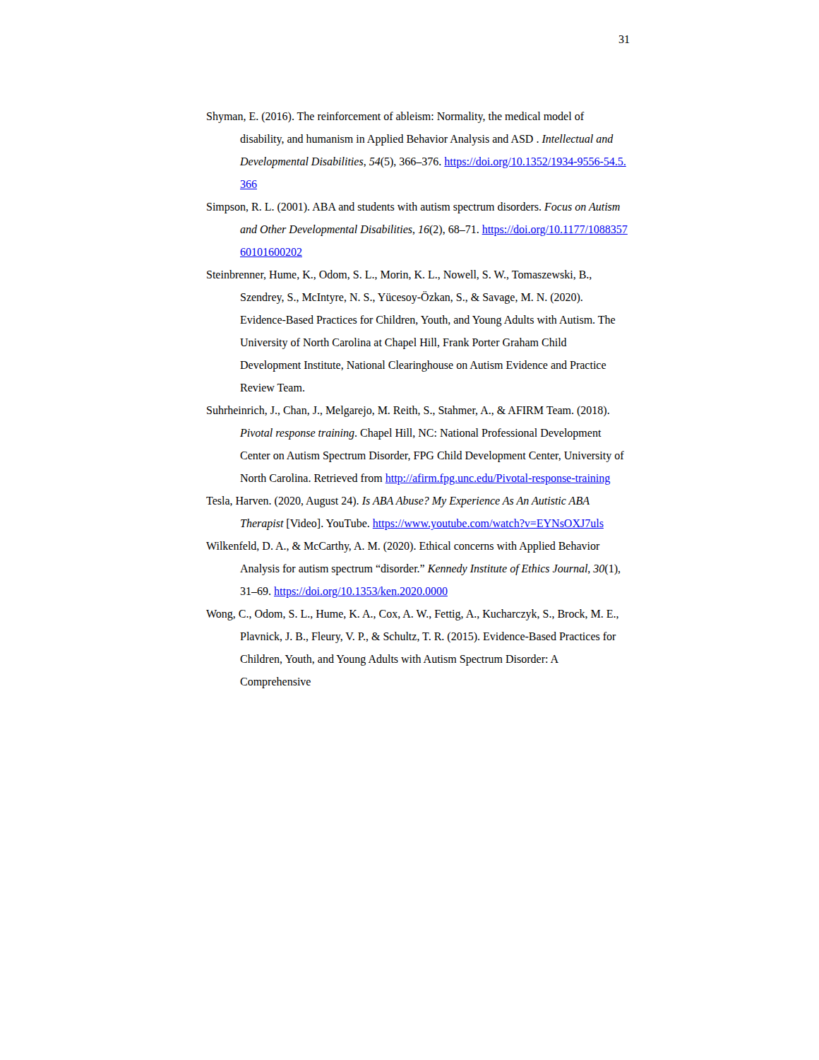31
Shyman, E. (2016). The reinforcement of ableism: Normality, the medical model of disability, and humanism in Applied Behavior Analysis and ASD . Intellectual and Developmental Disabilities, 54(5), 366–376. https://doi.org/10.1352/1934-9556-54.5.366
Simpson, R. L. (2001). ABA and students with autism spectrum disorders. Focus on Autism and Other Developmental Disabilities, 16(2), 68–71. https://doi.org/10.1177/108835760101600202
Steinbrenner, Hume, K., Odom, S. L., Morin, K. L., Nowell, S. W., Tomaszewski, B., Szendrey, S., McIntyre, N. S., Yücesoy-Özkan, S., & Savage, M. N. (2020). Evidence-Based Practices for Children, Youth, and Young Adults with Autism. The University of North Carolina at Chapel Hill, Frank Porter Graham Child Development Institute, National Clearinghouse on Autism Evidence and Practice Review Team.
Suhrheinrich, J., Chan, J., Melgarejo, M. Reith, S., Stahmer, A., & AFIRM Team. (2018). Pivotal response training. Chapel Hill, NC: National Professional Development Center on Autism Spectrum Disorder, FPG Child Development Center, University of North Carolina. Retrieved from http://afirm.fpg.unc.edu/Pivotal-response-training
Tesla, Harven. (2020, August 24). Is ABA Abuse? My Experience As An Autistic ABA Therapist [Video]. YouTube. https://www.youtube.com/watch?v=EYNsOXJ7uls
Wilkenfeld, D. A., & McCarthy, A. M. (2020). Ethical concerns with Applied Behavior Analysis for autism spectrum “disorder.” Kennedy Institute of Ethics Journal, 30(1), 31–69. https://doi.org/10.1353/ken.2020.0000
Wong, C., Odom, S. L., Hume, K. A., Cox, A. W., Fettig, A., Kucharczyk, S., Brock, M. E., Plavnick, J. B., Fleury, V. P., & Schultz, T. R. (2015). Evidence-Based Practices for Children, Youth, and Young Adults with Autism Spectrum Disorder: A Comprehensive